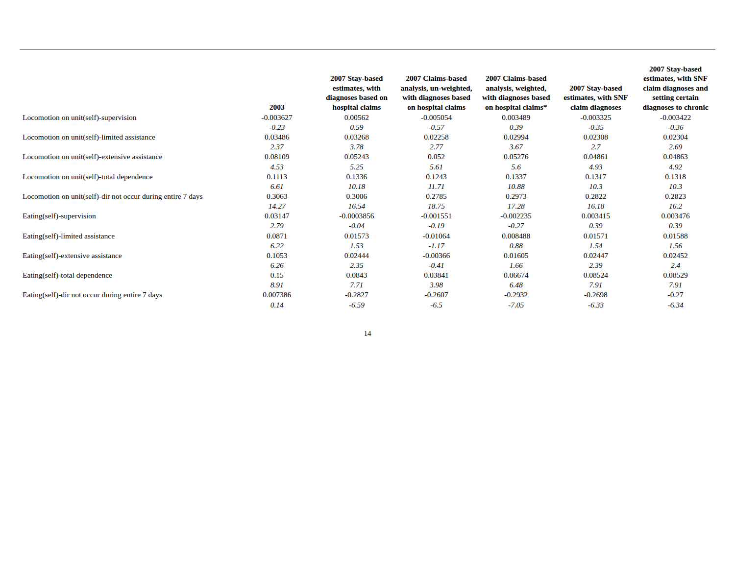| | 2003 | 2007 Stay-based estimates, with diagnoses based on hospital claims | 2007 Claims-based analysis, un-weighted, with diagnoses based on hospital claims | 2007 Claims-based analysis, weighted, with diagnoses based on hospital claims* | 2007 Stay-based estimates, with SNF claim diagnoses | 2007 Stay-based estimates, with SNF claim diagnoses and setting certain diagnoses to chronic |
| --- | --- | --- | --- | --- | --- | --- |
| Locomotion on unit(self)-supervision | -0.003627 | 0.00562 | -0.005054 | 0.003489 | -0.003325 | -0.003422 |
| | -0.23 | 0.59 | -0.57 | 0.39 | -0.35 | -0.36 |
| Locomotion on unit(self)-limited assistance | 0.03486 | 0.03268 | 0.02258 | 0.02994 | 0.02308 | 0.02304 |
| | 2.37 | 3.78 | 2.77 | 3.67 | 2.7 | 2.69 |
| Locomotion on unit(self)-extensive assistance | 0.08109 | 0.05243 | 0.052 | 0.05276 | 0.04861 | 0.04863 |
| | 4.53 | 5.25 | 5.61 | 5.6 | 4.93 | 4.92 |
| Locomotion on unit(self)-total dependence | 0.1113 | 0.1336 | 0.1243 | 0.1337 | 0.1317 | 0.1318 |
| | 6.61 | 10.18 | 11.71 | 10.88 | 10.3 | 10.3 |
| Locomotion on unit(self)-dir not occur during entire 7 days | 0.3063 | 0.3006 | 0.2785 | 0.2973 | 0.2822 | 0.2823 |
| | 14.27 | 16.54 | 18.75 | 17.28 | 16.18 | 16.2 |
| Eating(self)-supervision | 0.03147 | -0.0003856 | -0.001551 | -0.002235 | 0.003415 | 0.003476 |
| | 2.79 | -0.04 | -0.19 | -0.27 | 0.39 | 0.39 |
| Eating(self)-limited assistance | 0.0871 | 0.01573 | -0.01064 | 0.008488 | 0.01571 | 0.01588 |
| | 6.22 | 1.53 | -1.17 | 0.88 | 1.54 | 1.56 |
| Eating(self)-extensive assistance | 0.1053 | 0.02444 | -0.00366 | 0.01605 | 0.02447 | 0.02452 |
| | 6.26 | 2.35 | -0.41 | 1.66 | 2.39 | 2.4 |
| Eating(self)-total dependence | 0.15 | 0.0843 | 0.03841 | 0.06674 | 0.08524 | 0.08529 |
| | 8.91 | 7.71 | 3.98 | 6.48 | 7.91 | 7.91 |
| Eating(self)-dir not occur during entire 7 days | 0.007386 | -0.2827 | -0.2607 | -0.2932 | -0.2698 | -0.27 |
| | 0.14 | -6.59 | -6.5 | -7.05 | -6.33 | -6.34 |
14